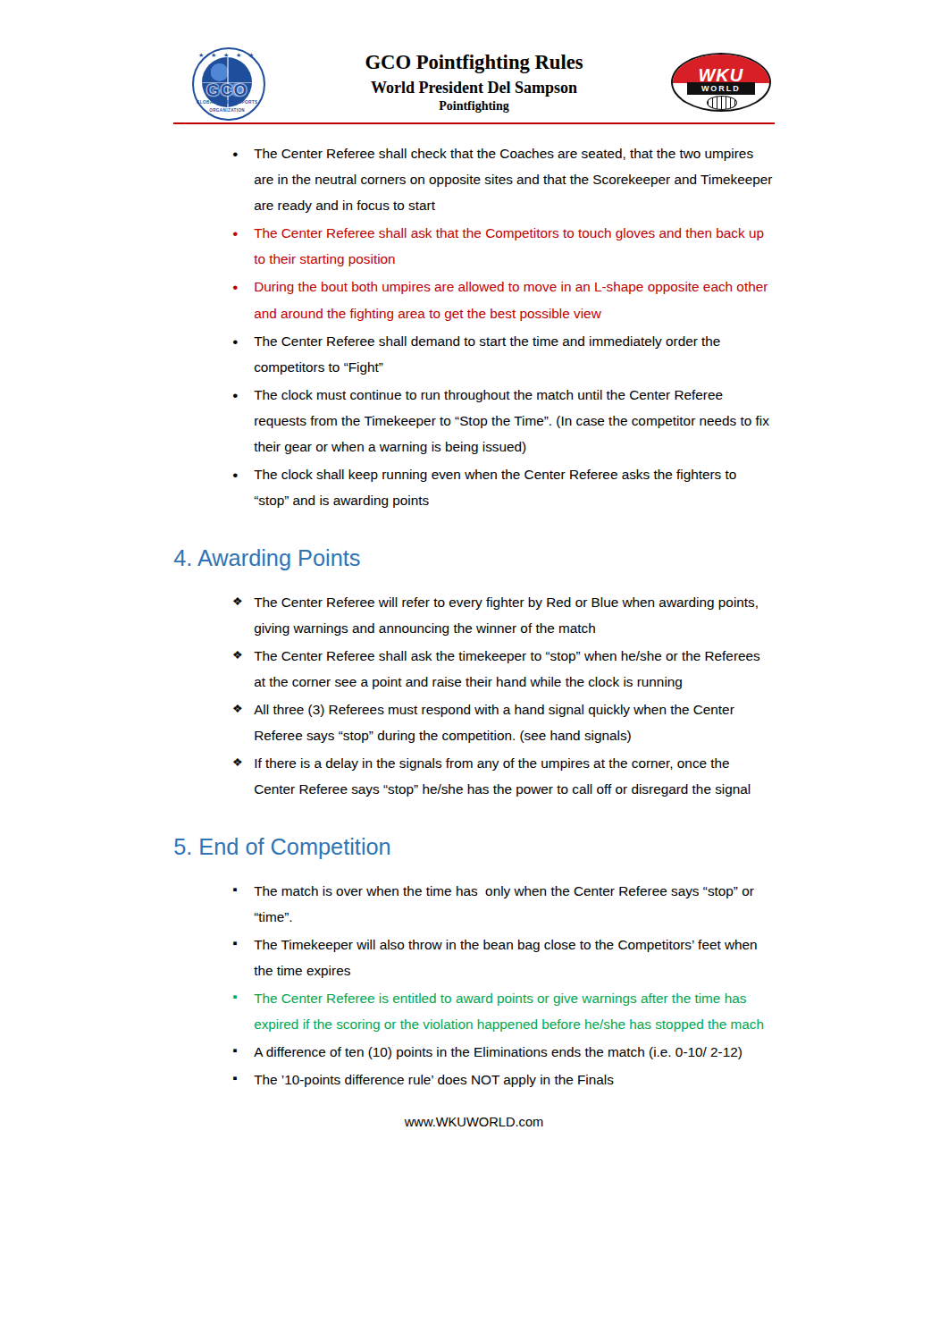★ ★ ★ ★ ★
GCO
Global Combat Sports Organization
GCO Pointfighting Rules
World President Del Sampson
Pointfighting
WKU
WORLD
The Center Referee shall check that the Coaches are seated, that the two umpires are in the neutral corners on opposite sites and that the Scorekeeper and Timekeeper are ready and in focus to start
The Center Referee shall ask that the Competitors to touch gloves and then back up to their starting position
During the bout both umpires are allowed to move in an L-shape opposite each other and around the fighting area to get the best possible view
The Center Referee shall demand to start the time and immediately order the competitors to “Fight”
The clock must continue to run throughout the match until the Center Referee requests from the Timekeeper to “Stop the Time”. (In case the competitor needs to fix their gear or when a warning is being issued)
The clock shall keep running even when the Center Referee asks the fighters to “stop” and is awarding points
4. Awarding Points
The Center Referee will refer to every fighter by Red or Blue when awarding points, giving warnings and announcing the winner of the match
The Center Referee shall ask the timekeeper to “stop” when he/she or the Referees at the corner see a point and raise their hand while the clock is running
All three (3) Referees must respond with a hand signal quickly when the Center Referee says “stop” during the competition. (see hand signals)
If there is a delay in the signals from any of the umpires at the corner, once the Center Referee says “stop” he/she has the power to call off or disregard the signal
5. End of Competition
The match is over when the time has only when the Center Referee says “stop” or “time”.
The Timekeeper will also throw in the bean bag close to the Competitors’ feet when the time expires
The Center Referee is entitled to award points or give warnings after the time has expired if the scoring or the violation happened before he/she has stopped the mach
A difference of ten (10) points in the Eliminations ends the match (i.e. 0-10/ 2-12)
The ’10-points difference rule’ does NOT apply in the Finals
www.WKUWORLD.com